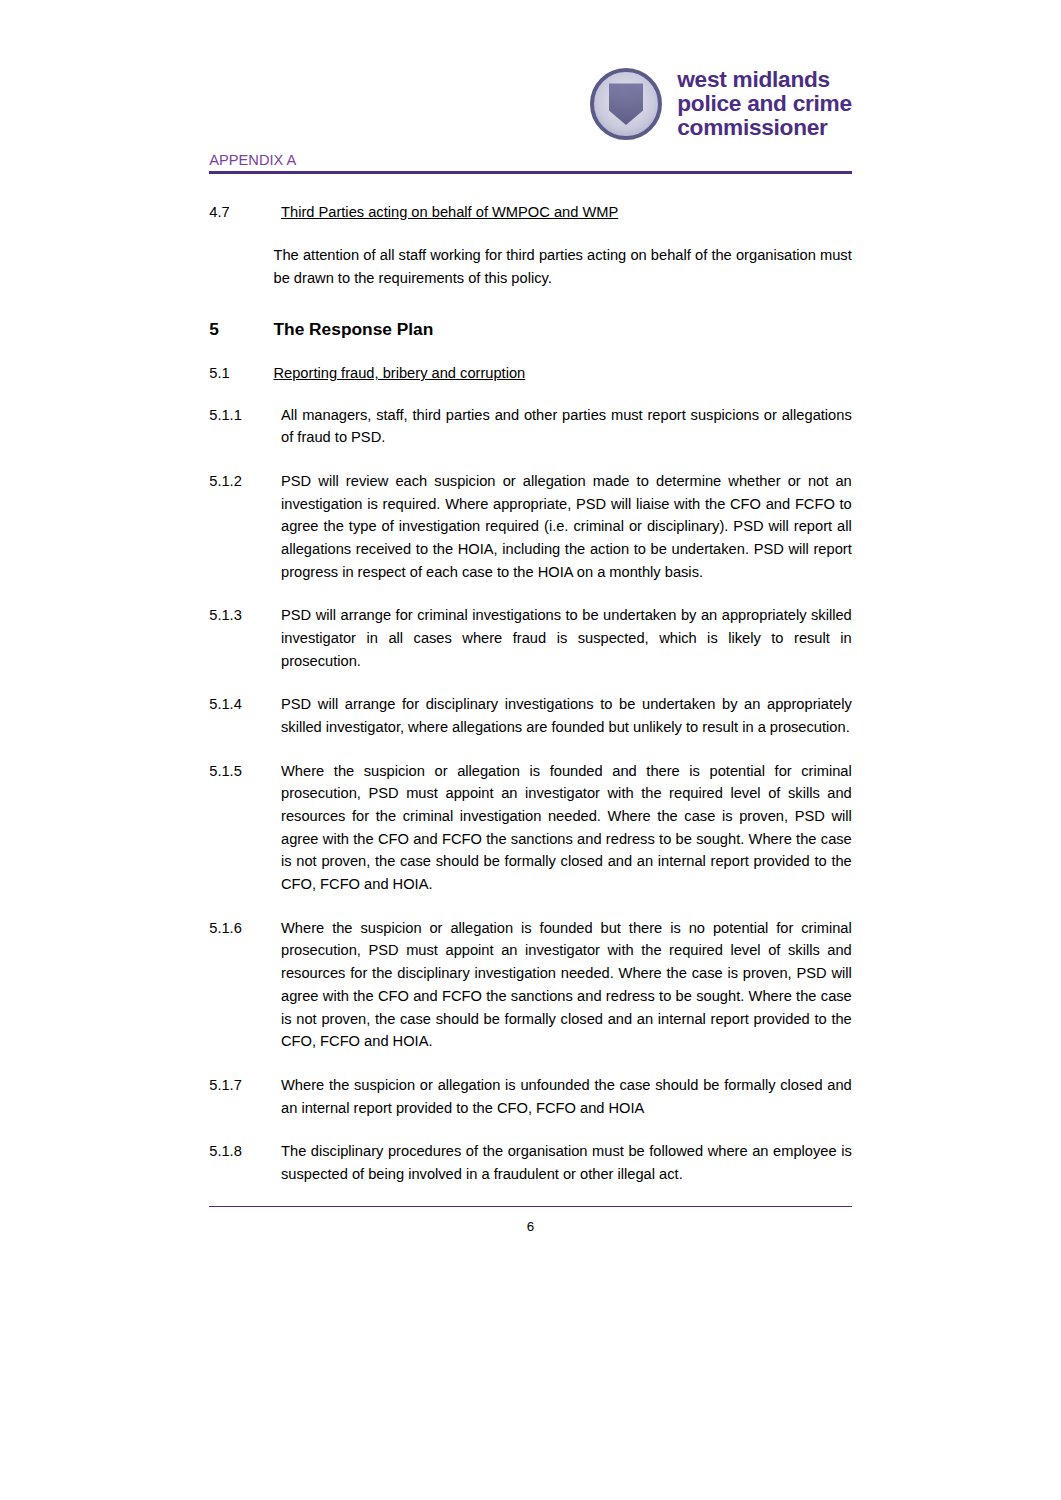west midlands police and crime commissioner
APPENDIX A
4.7
Third Parties acting on behalf of WMPOC and WMP
The attention of all staff working for third parties acting on behalf of the organisation must be drawn to the requirements of this policy.
5
The Response Plan
5.1
Reporting fraud, bribery and corruption
5.1.1
All managers, staff, third parties and other parties must report suspicions or allegations of fraud to PSD.
5.1.2
PSD will review each suspicion or allegation made to determine whether or not an investigation is required. Where appropriate, PSD will liaise with the CFO and FCFO to agree the type of investigation required (i.e. criminal or disciplinary). PSD will report all allegations received to the HOIA, including the action to be undertaken. PSD will report progress in respect of each case to the HOIA on a monthly basis.
5.1.3
PSD will arrange for criminal investigations to be undertaken by an appropriately skilled investigator in all cases where fraud is suspected, which is likely to result in prosecution.
5.1.4
PSD will arrange for disciplinary investigations to be undertaken by an appropriately skilled investigator, where allegations are founded but unlikely to result in a prosecution.
5.1.5
Where the suspicion or allegation is founded and there is potential for criminal prosecution, PSD must appoint an investigator with the required level of skills and resources for the criminal investigation needed. Where the case is proven, PSD will agree with the CFO and FCFO the sanctions and redress to be sought. Where the case is not proven, the case should be formally closed and an internal report provided to the CFO, FCFO and HOIA.
5.1.6
Where the suspicion or allegation is founded but there is no potential for criminal prosecution, PSD must appoint an investigator with the required level of skills and resources for the disciplinary investigation needed. Where the case is proven, PSD will agree with the CFO and FCFO the sanctions and redress to be sought. Where the case is not proven, the case should be formally closed and an internal report provided to the CFO, FCFO and HOIA.
5.1.7
Where the suspicion or allegation is unfounded the case should be formally closed and an internal report provided to the CFO, FCFO and HOIA
5.1.8
The disciplinary procedures of the organisation must be followed where an employee is suspected of being involved in a fraudulent or other illegal act.
6